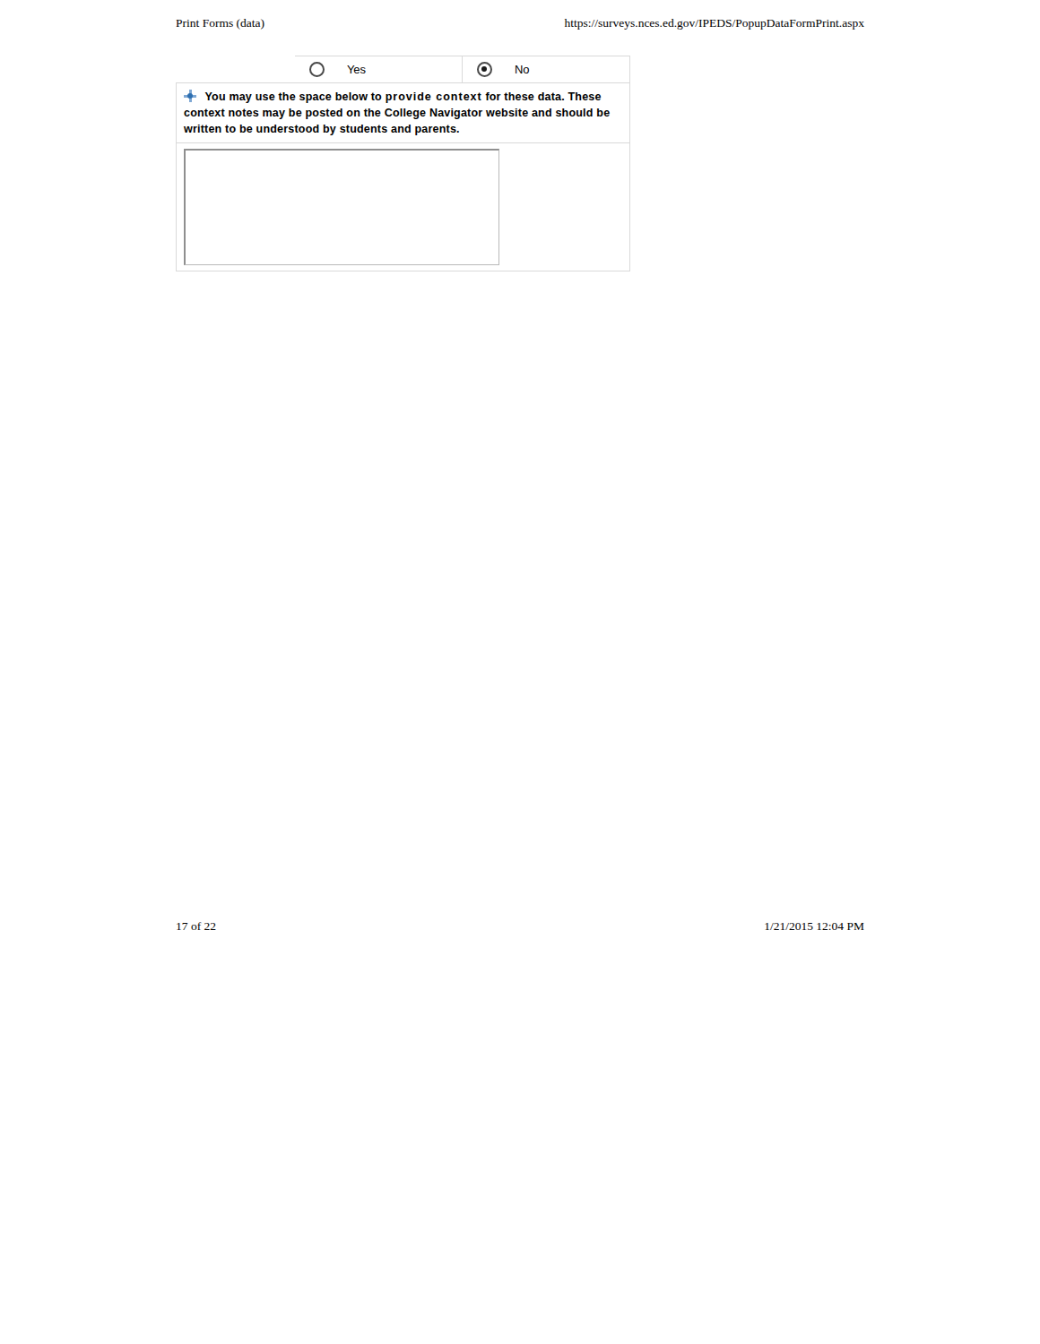Print Forms (data)
https://surveys.nces.ed.gov/IPEDS/PopupDataFormPrint.aspx
| | | Yes | | No |
| You may use the space below to provide context for these data. These context notes may be posted on the College Navigator website and should be written to be understood by students and parents. |
17 of 22
1/21/2015 12:04 PM